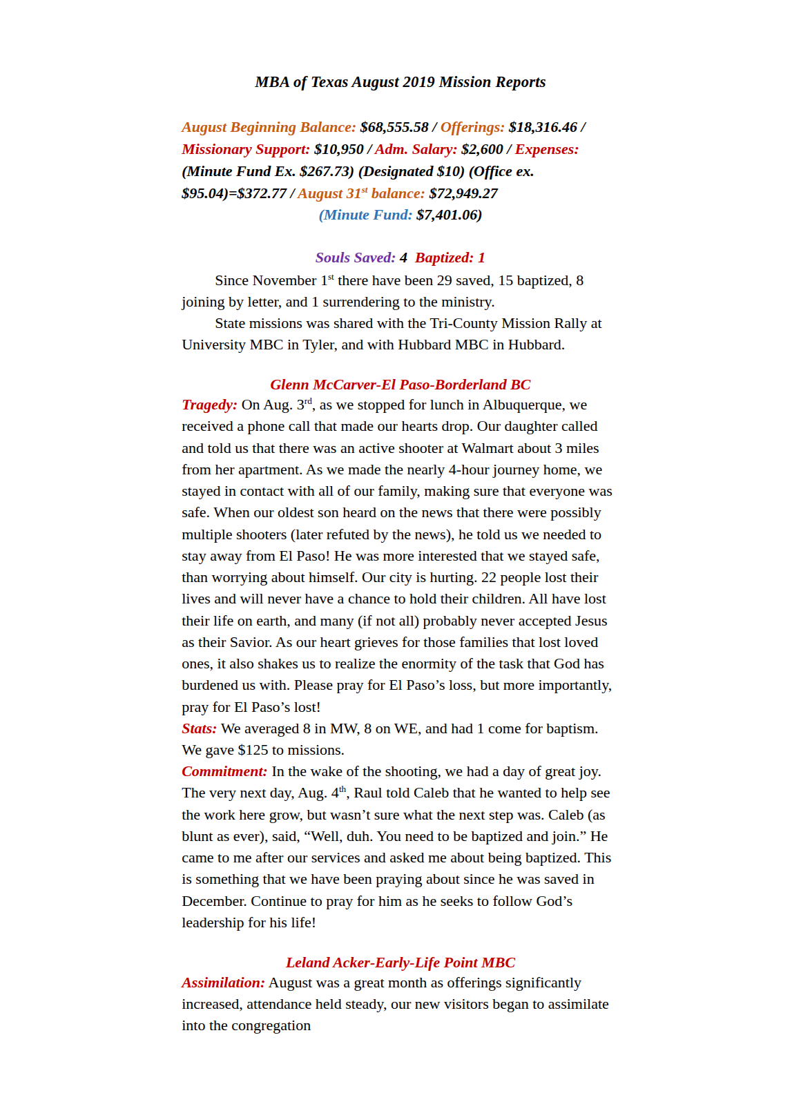MBA of Texas August 2019 Mission Reports
August Beginning Balance: $68,555.58 / Offerings: $18,316.46 / Missionary Support: $10,950 / Adm. Salary: $2,600 / Expenses: (Minute Fund Ex. $267.73) (Designated $10) (Office ex. $95.04)=$372.77 / August 31st balance: $72,949.27 (Minute Fund: $7,401.06)
Souls Saved: 4 Baptized: 1
Since November 1st there have been 29 saved, 15 baptized, 8 joining by letter, and 1 surrendering to the ministry.
State missions was shared with the Tri-County Mission Rally at University MBC in Tyler, and with Hubbard MBC in Hubbard.
Glenn McCarver-El Paso-Borderland BC
Tragedy: On Aug. 3rd, as we stopped for lunch in Albuquerque, we received a phone call that made our hearts drop. Our daughter called and told us that there was an active shooter at Walmart about 3 miles from her apartment. As we made the nearly 4-hour journey home, we stayed in contact with all of our family, making sure that everyone was safe. When our oldest son heard on the news that there were possibly multiple shooters (later refuted by the news), he told us we needed to stay away from El Paso! He was more interested that we stayed safe, than worrying about himself. Our city is hurting. 22 people lost their lives and will never have a chance to hold their children. All have lost their life on earth, and many (if not all) probably never accepted Jesus as their Savior. As our heart grieves for those families that lost loved ones, it also shakes us to realize the enormity of the task that God has burdened us with. Please pray for El Paso’s loss, but more importantly, pray for El Paso’s lost!
Stats: We averaged 8 in MW, 8 on WE, and had 1 come for baptism. We gave $125 to missions.
Commitment: In the wake of the shooting, we had a day of great joy. The very next day, Aug. 4th, Raul told Caleb that he wanted to help see the work here grow, but wasn’t sure what the next step was. Caleb (as blunt as ever), said, “Well, duh. You need to be baptized and join.” He came to me after our services and asked me about being baptized. This is something that we have been praying about since he was saved in December. Continue to pray for him as he seeks to follow God’s leadership for his life!
Leland Acker-Early-Life Point MBC
Assimilation: August was a great month as offerings significantly increased, attendance held steady, our new visitors began to assimilate into the congregation